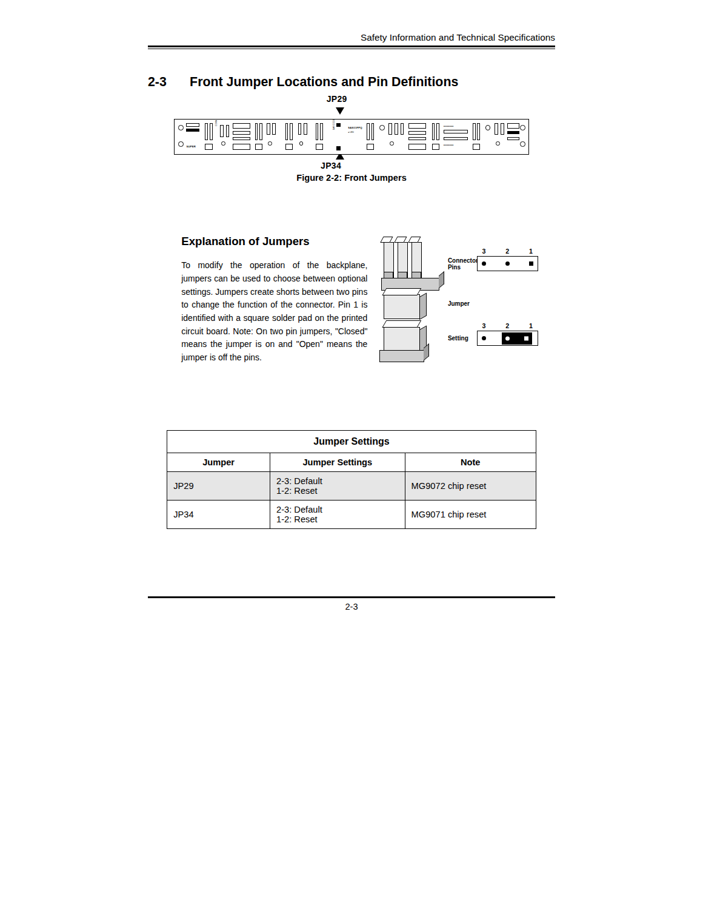Safety Information and Technical Specifications
2-3 Front Jumper Locations and Pin Definitions
JP29
JP34
SUPER
CONN
BAR CODE
SAS11FPQ
● LED
●●●●●●●●
●●●●●●●●
Figure 2-2: Front Jumpers
Explanation of Jumpers
To modify the operation of the backplane, jumpers can be used to choose between optional settings. Jumpers create shorts between two pins to change the function of the connector. Pin 1 is identified with a square solder pad on the printed circuit board. Note: On two pin jumpers, "Closed" means the jumper is on and "Open" means the jumper is off the pins.
Connector
Pins
321
Jumper
Setting
321
| Jumper Settings |
| --- |
| Jumper | Jumper Settings | Note |
| JP29 | 2-3: Default 1-2: Reset | MG9072 chip reset |
| JP34 | 2-3: Default 1-2: Reset | MG9071 chip reset |
2-3